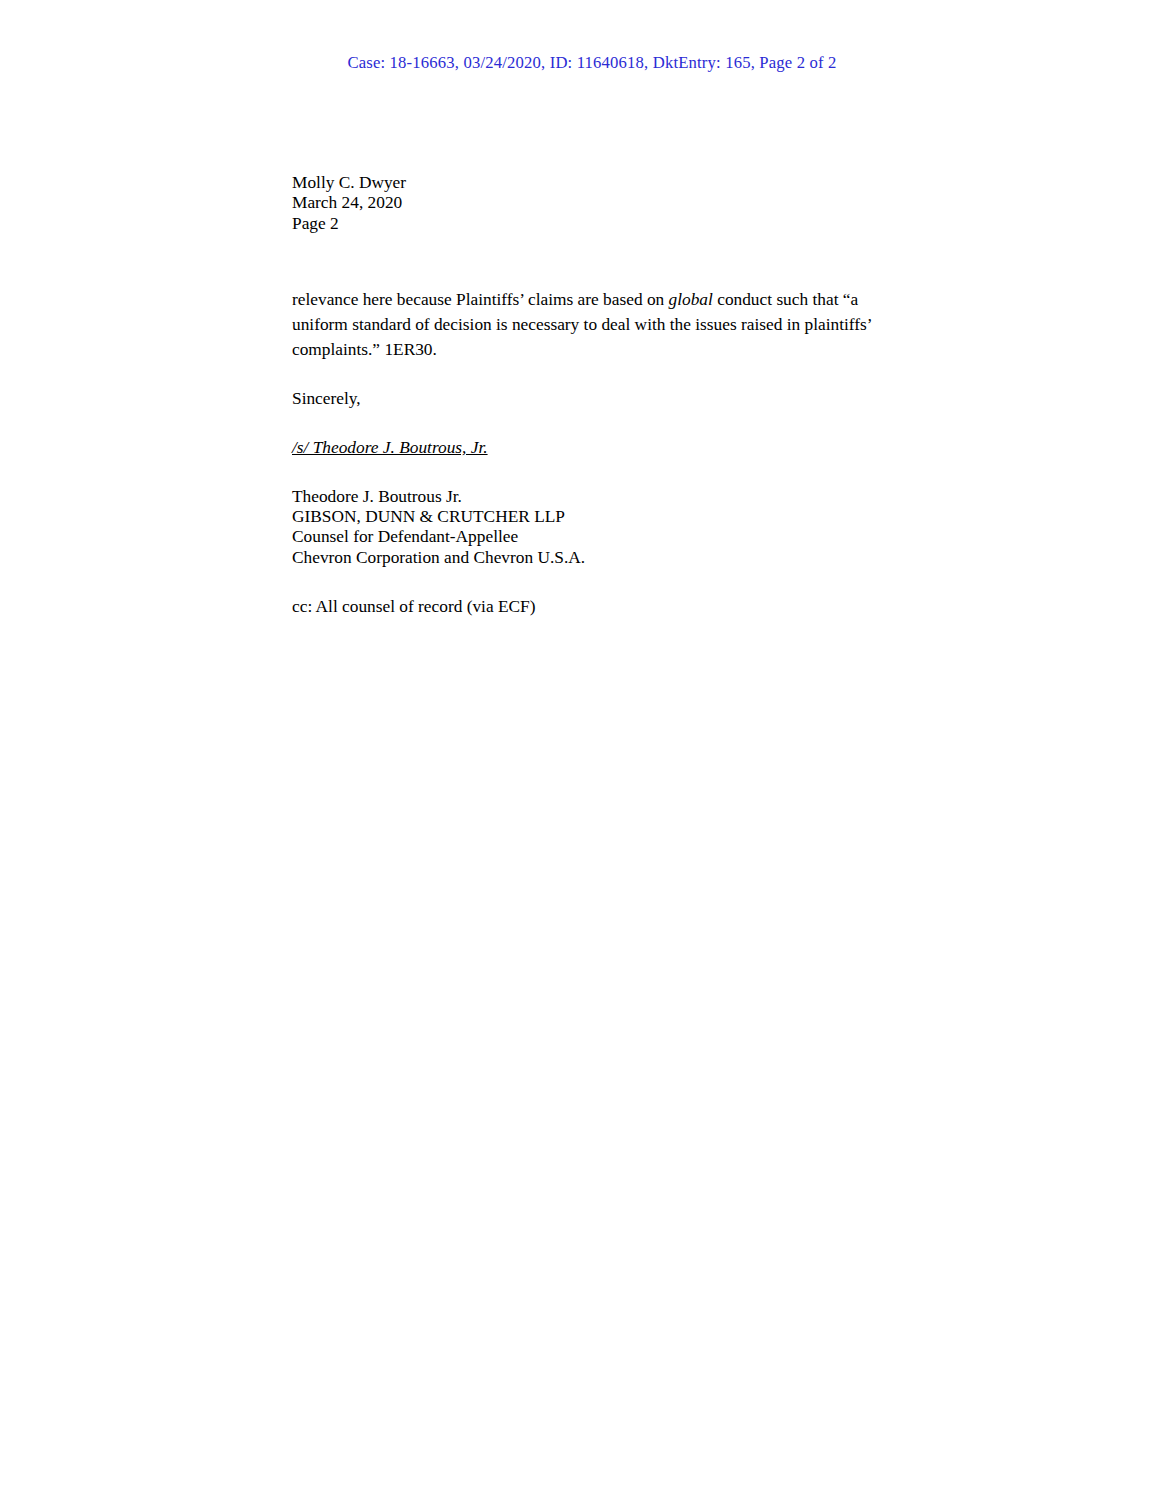Case: 18-16663, 03/24/2020, ID: 11640618, DktEntry: 165, Page 2 of 2
Molly C. Dwyer
March 24, 2020
Page 2
relevance here because Plaintiffs’ claims are based on global conduct such that “a uniform standard of decision is necessary to deal with the issues raised in plaintiffs’ complaints.” 1ER30.
Sincerely,
/s/ Theodore J. Boutrous, Jr.
Theodore J. Boutrous Jr.
GIBSON, DUNN & CRUTCHER LLP
Counsel for Defendant-Appellee
Chevron Corporation and Chevron U.S.A.
cc: All counsel of record (via ECF)